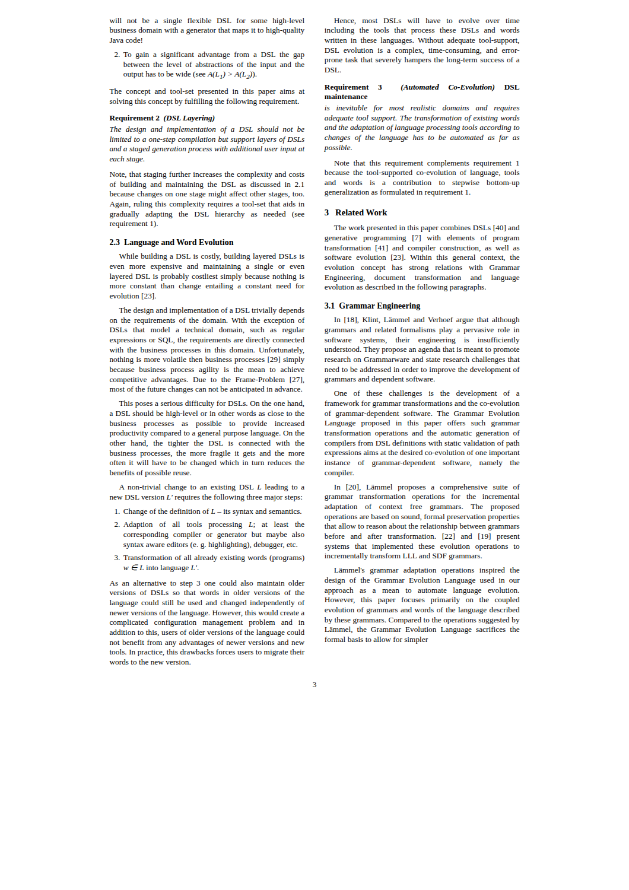will not be a single flexible DSL for some high-level business domain with a generator that maps it to high-quality Java code!
To gain a significant advantage from a DSL the gap between the level of abstractions of the input and the output has to be wide (see A(L1) > A(L2)).
The concept and tool-set presented in this paper aims at solving this concept by fulfilling the following requirement.
Requirement 2 (DSL Layering)
The design and implementation of a DSL should not be limited to a one-step compilation but support layers of DSLs and a staged generation process with additional user input at each stage.
Note, that staging further increases the complexity and costs of building and maintaining the DSL as discussed in 2.1 because changes on one stage might affect other stages, too. Again, ruling this complexity requires a tool-set that aids in gradually adapting the DSL hierarchy as needed (see requirement 1).
2.3 Language and Word Evolution
While building a DSL is costly, building layered DSLs is even more expensive and maintaining a single or even layered DSL is probably costliest simply because nothing is more constant than change entailing a constant need for evolution [23].
The design and implementation of a DSL trivially depends on the requirements of the domain. With the exception of DSLs that model a technical domain, such as regular expressions or SQL, the requirements are directly connected with the business processes in this domain. Unfortunately, nothing is more volatile then business processes [29] simply because business process agility is the mean to achieve competitive advantages. Due to the Frame-Problem [27], most of the future changes can not be anticipated in advance.
This poses a serious difficulty for DSLs. On the one hand, a DSL should be high-level or in other words as close to the business processes as possible to provide increased productivity compared to a general purpose language. On the other hand, the tighter the DSL is connected with the business processes, the more fragile it gets and the more often it will have to be changed which in turn reduces the benefits of possible reuse.
A non-trivial change to an existing DSL L leading to a new DSL version L′ requires the following three major steps:
Change of the definition of L – its syntax and semantics.
Adaption of all tools processing L; at least the corresponding compiler or generator but maybe also syntax aware editors (e. g. highlighting), debugger, etc.
Transformation of all already existing words (programs) w ∈ L into language L′.
As an alternative to step 3 one could also maintain older versions of DSLs so that words in older versions of the language could still be used and changed independently of newer versions of the language. However, this would create a complicated configuration management problem and in addition to this, users of older versions of the language could not benefit from any advantages of newer versions and new tools. In practice, this drawbacks forces users to migrate their words to the new version.
Hence, most DSLs will have to evolve over time including the tools that process these DSLs and words written in these languages. Without adequate tool-support, DSL evolution is a complex, time-consuming, and error-prone task that severely hampers the long-term success of a DSL.
Requirement 3 (Automated Co-Evolution) DSL maintenance
is inevitable for most realistic domains and requires adequate tool support. The transformation of existing words and the adaptation of language processing tools according to changes of the language has to be automated as far as possible.
Note that this requirement complements requirement 1 because the tool-supported co-evolution of language, tools and words is a contribution to stepwise bottom-up generalization as formulated in requirement 1.
3 Related Work
The work presented in this paper combines DSLs [40] and generative programming [7] with elements of program transformation [41] and compiler construction, as well as software evolution [23]. Within this general context, the evolution concept has strong relations with Grammar Engineering, document transformation and language evolution as described in the following paragraphs.
3.1 Grammar Engineering
In [18], Klint, Lämmel and Verhoef argue that although grammars and related formalisms play a pervasive role in software systems, their engineering is insufficiently understood. They propose an agenda that is meant to promote research on Grammarware and state research challenges that need to be addressed in order to improve the development of grammars and dependent software.
One of these challenges is the development of a framework for grammar transformations and the co-evolution of grammar-dependent software. The Grammar Evolution Language proposed in this paper offers such grammar transformation operations and the automatic generation of compilers from DSL definitions with static validation of path expressions aims at the desired co-evolution of one important instance of grammar-dependent software, namely the compiler.
In [20], Lämmel proposes a comprehensive suite of grammar transformation operations for the incremental adaptation of context free grammars. The proposed operations are based on sound, formal preservation properties that allow to reason about the relationship between grammars before and after transformation. [22] and [19] present systems that implemented these evolution operations to incrementally transform LLL and SDF grammars.
Lämmel's grammar adaptation operations inspired the design of the Grammar Evolution Language used in our approach as a mean to automate language evolution. However, this paper focuses primarily on the coupled evolution of grammars and words of the language described by these grammars. Compared to the operations suggested by Lämmel, the Grammar Evolution Language sacrifices the formal basis to allow for simpler
3